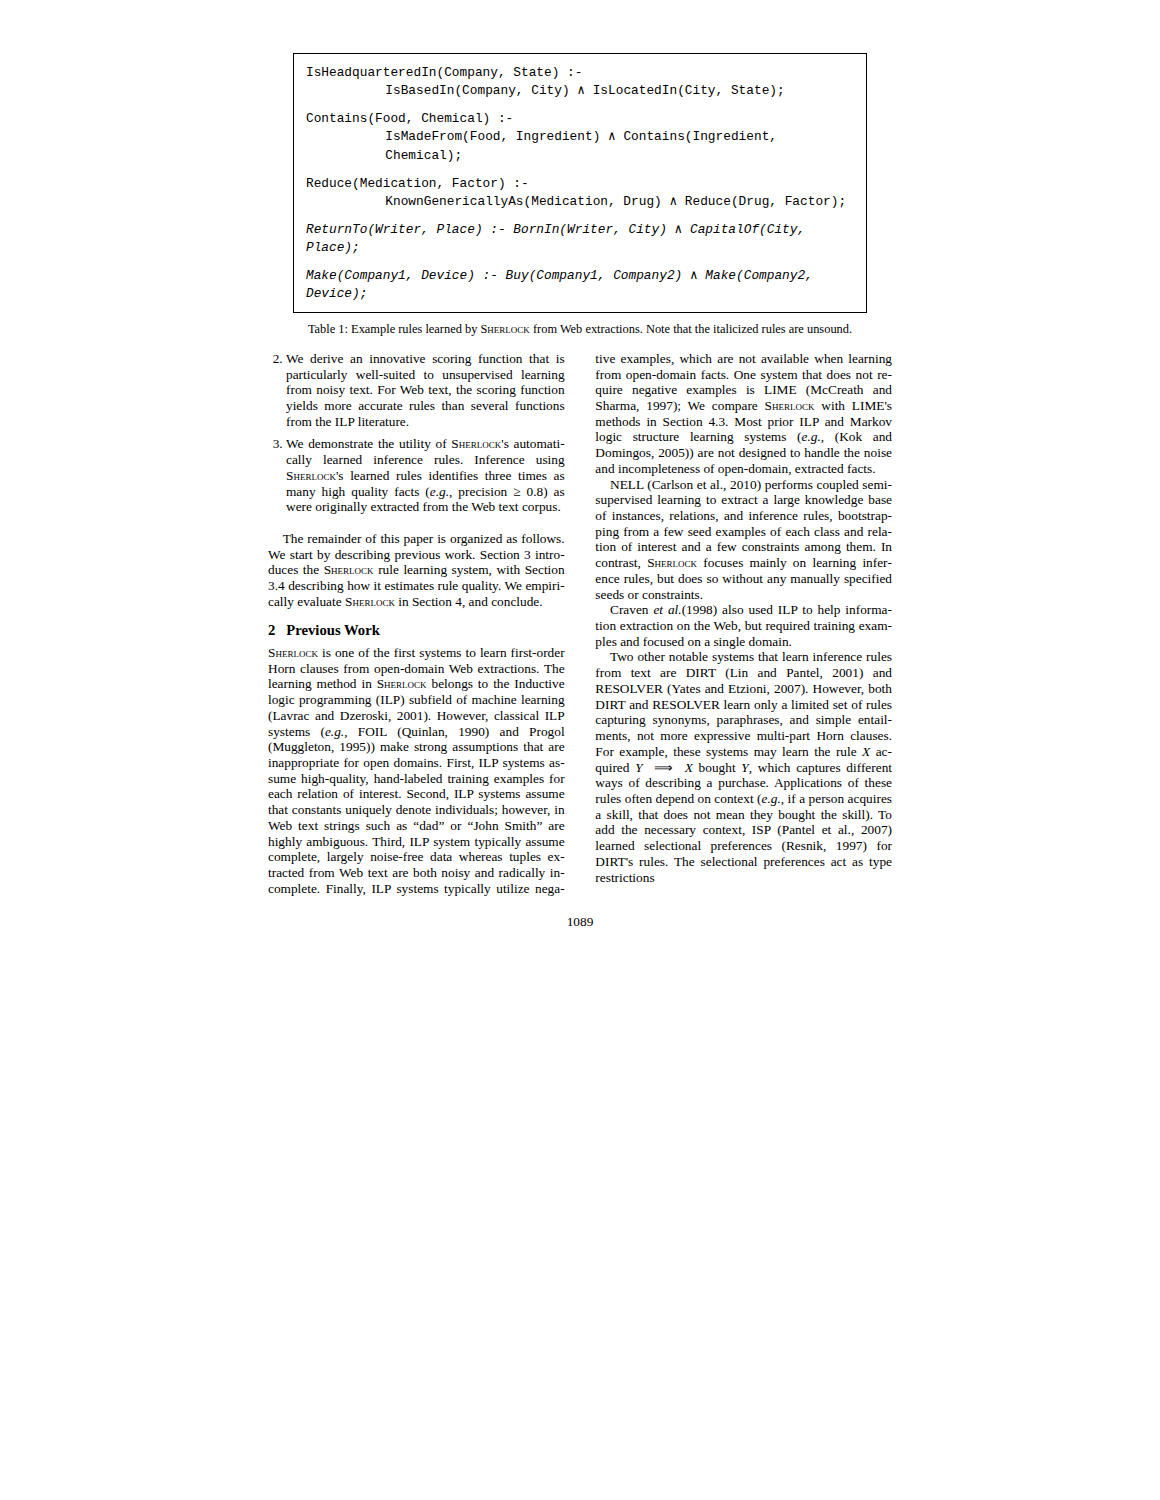IsHeadquarteredIn(Company, State) :- IsBasedIn(Company, City) ∧ IsLocatedIn(City, State);
Contains(Food, Chemical) :- IsMadeFrom(Food, Ingredient) ∧ Contains(Ingredient, Chemical);
Reduce(Medication, Factor) :- KnownGenericallyAs(Medication, Drug) ∧ Reduce(Drug, Factor);
ReturnTo(Writer, Place) :- BornIn(Writer, City) ∧ CapitalOf(City, Place);
Make(Company1, Device) :- Buy(Company1, Company2) ∧ Make(Company2, Device);
Table 1: Example rules learned by Sherlock from Web extractions. Note that the italicized rules are unsound.
We derive an innovative scoring function that is particularly well-suited to unsupervised learning from noisy text. For Web text, the scoring function yields more accurate rules than several functions from the ILP literature.
We demonstrate the utility of Sherlock's automatically learned inference rules. Inference using Sherlock's learned rules identifies three times as many high quality facts (e.g., precision ≥ 0.8) as were originally extracted from the Web text corpus.
The remainder of this paper is organized as follows. We start by describing previous work. Section 3 introduces the Sherlock rule learning system, with Section 3.4 describing how it estimates rule quality. We empirically evaluate Sherlock in Section 4, and conclude.
2 Previous Work
Sherlock is one of the first systems to learn first-order Horn clauses from open-domain Web extractions. The learning method in Sherlock belongs to the Inductive logic programming (ILP) subfield of machine learning (Lavrac and Dzeroski, 2001). However, classical ILP systems (e.g., FOIL (Quinlan, 1990) and Progol (Muggleton, 1995)) make strong assumptions that are inappropriate for open domains. First, ILP systems assume high-quality, hand-labeled training examples for each relation of interest. Second, ILP systems assume that constants uniquely denote individuals; however, in Web text strings such as “dad” or “John Smith” are highly ambiguous. Third, ILP system typically assume complete, largely noise-free data whereas tuples extracted from Web text are both noisy and radically incomplete. Finally, ILP systems typically utilize negative examples, which are not available when learning from open-domain facts. One system that does not require negative examples is LIME (McCreath and Sharma, 1997); We compare Sherlock with LIME's methods in Section 4.3. Most prior ILP and Markov logic structure learning systems (e.g., (Kok and Domingos, 2005)) are not designed to handle the noise and incompleteness of open-domain, extracted facts.
NELL (Carlson et al., 2010) performs coupled semi-supervised learning to extract a large knowledge base of instances, relations, and inference rules, bootstrapping from a few seed examples of each class and relation of interest and a few constraints among them. In contrast, Sherlock focuses mainly on learning inference rules, but does so without any manually specified seeds or constraints.
Craven et al.(1998) also used ILP to help information extraction on the Web, but required training examples and focused on a single domain.
Two other notable systems that learn inference rules from text are DIRT (Lin and Pantel, 2001) and RESOLVER (Yates and Etzioni, 2007). However, both DIRT and RESOLVER learn only a limited set of rules capturing synonyms, paraphrases, and simple entailments, not more expressive multi-part Horn clauses. For example, these systems may learn the rule X acquired Y ⟹ X bought Y, which captures different ways of describing a purchase. Applications of these rules often depend on context (e.g., if a person acquires a skill, that does not mean they bought the skill). To add the necessary context, ISP (Pantel et al., 2007) learned selectional preferences (Resnik, 1997) for DIRT's rules. The selectional preferences act as type restrictions
1089